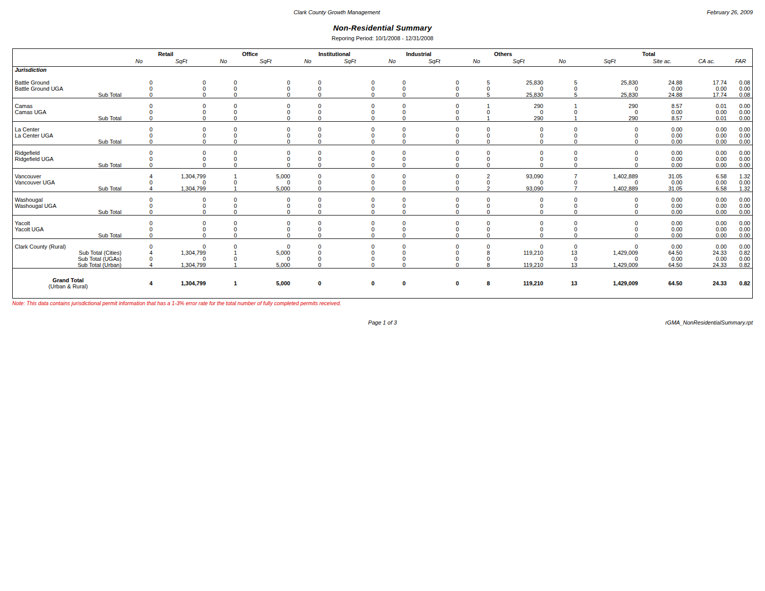Clark County Growth Management February 26, 2009
Non-Residential Summary
Reporing Period: 10/1/2008 - 12/31/2008
| | Retail | Office | Institutional | Industrial | Others | Total |
| --- | --- | --- | --- | --- | --- | --- |
| No | SqFt | No | SqFt | No | SqFt | No | SqFt | No | SqFt | No | SqFt | Site ac. | CA ac. | FAR |
| Jurisdiction | |
| Battle Ground | 0 | 0 | 0 | 0 | 0 | 0 | 0 | 0 | 5 | 25,830 | 5 | 25,830 | 24.88 | 17.74 | 0.08 |
| Battle Ground UGA | 0 | 0 | 0 | 0 | 0 | 0 | 0 | 0 | 0 | 0 | 0 | 0 | 0.00 | 0.00 | 0.00 |
| Sub Total | 0 | 0 | 0 | 0 | 0 | 0 | 0 | 0 | 5 | 25,830 | 5 | 25,830 | 24.88 | 17.74 | 0.08 |
| Camas | 0 | 0 | 0 | 0 | 0 | 0 | 0 | 0 | 1 | 290 | 1 | 290 | 8.57 | 0.01 | 0.00 |
| Camas UGA | 0 | 0 | 0 | 0 | 0 | 0 | 0 | 0 | 0 | 0 | 0 | 0 | 0.00 | 0.00 | 0.00 |
| Sub Total | 0 | 0 | 0 | 0 | 0 | 0 | 0 | 0 | 1 | 290 | 1 | 290 | 8.57 | 0.01 | 0.00 |
| La Center | 0 | 0 | 0 | 0 | 0 | 0 | 0 | 0 | 0 | 0 | 0 | 0 | 0.00 | 0.00 | 0.00 |
| La Center UGA | 0 | 0 | 0 | 0 | 0 | 0 | 0 | 0 | 0 | 0 | 0 | 0 | 0.00 | 0.00 | 0.00 |
| Sub Total | 0 | 0 | 0 | 0 | 0 | 0 | 0 | 0 | 0 | 0 | 0 | 0 | 0.00 | 0.00 | 0.00 |
| Ridgefield | 0 | 0 | 0 | 0 | 0 | 0 | 0 | 0 | 0 | 0 | 0 | 0 | 0.00 | 0.00 | 0.00 |
| Ridgefield UGA | 0 | 0 | 0 | 0 | 0 | 0 | 0 | 0 | 0 | 0 | 0 | 0 | 0.00 | 0.00 | 0.00 |
| Sub Total | 0 | 0 | 0 | 0 | 0 | 0 | 0 | 0 | 0 | 0 | 0 | 0 | 0.00 | 0.00 | 0.00 |
| Vancouver | 4 | 1,304,799 | 1 | 5,000 | 0 | 0 | 0 | 0 | 2 | 93,090 | 7 | 1,402,889 | 31.05 | 6.58 | 1.32 |
| Vancouver UGA | 0 | 0 | 0 | 0 | 0 | 0 | 0 | 0 | 0 | 0 | 0 | 0 | 0.00 | 0.00 | 0.00 |
| Sub Total | 4 | 1,304,799 | 1 | 5,000 | 0 | 0 | 0 | 0 | 2 | 93,090 | 7 | 1,402,889 | 31.05 | 6.58 | 1.32 |
| Washougal | 0 | 0 | 0 | 0 | 0 | 0 | 0 | 0 | 0 | 0 | 0 | 0 | 0.00 | 0.00 | 0.00 |
| Washougal UGA | 0 | 0 | 0 | 0 | 0 | 0 | 0 | 0 | 0 | 0 | 0 | 0 | 0.00 | 0.00 | 0.00 |
| Sub Total | 0 | 0 | 0 | 0 | 0 | 0 | 0 | 0 | 0 | 0 | 0 | 0 | 0.00 | 0.00 | 0.00 |
| Yacolt | 0 | 0 | 0 | 0 | 0 | 0 | 0 | 0 | 0 | 0 | 0 | 0 | 0.00 | 0.00 | 0.00 |
| Yacolt UGA | 0 | 0 | 0 | 0 | 0 | 0 | 0 | 0 | 0 | 0 | 0 | 0 | 0.00 | 0.00 | 0.00 |
| Sub Total | 0 | 0 | 0 | 0 | 0 | 0 | 0 | 0 | 0 | 0 | 0 | 0 | 0.00 | 0.00 | 0.00 |
| Clark County (Rural) | 0 | 0 | 0 | 0 | 0 | 0 | 0 | 0 | 0 | 0 | 0 | 0 | 0.00 | 0.00 | 0.00 |
| Sub Total (Cities) | 4 | 1,304,799 | 1 | 5,000 | 0 | 0 | 0 | 0 | 8 | 119,210 | 13 | 1,429,009 | 64.50 | 24.33 | 0.82 |
| Sub Total (UGAs) | 0 | 0 | 0 | 0 | 0 | 0 | 0 | 0 | 0 | 0 | 0 | 0 | 0.00 | 0.00 | 0.00 |
| Sub Total (Urban) | 4 | 1,304,799 | 1 | 5,000 | 0 | 0 | 0 | 0 | 8 | 119,210 | 13 | 1,429,009 | 64.50 | 24.33 | 0.82 |
| Grand Total (Urban & Rural) | 4 | 1,304,799 | 1 | 5,000 | 0 | 0 | 0 | 0 | 8 | 119,210 | 13 | 1,429,009 | 64.50 | 24.33 | 0.82 |
Note: This data contains jurisdictional permit information that has a 1-3% error rate for the total number of fully completed permits received.
Page 1 of 3
rGMA_NonResidentialSummary.rpt